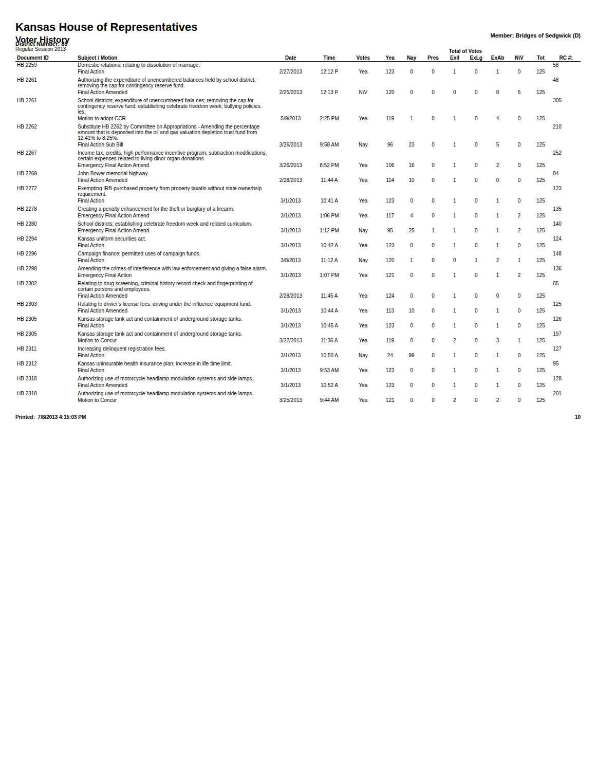Kansas House of Representatives
Voter History
Regular Session 2013
Member: Bridges of Sedgwick (D)
District Number: 83
| | Total of Votes | |
| Document ID | Subject / Motion | Date | Time | Votes | Yea | Nay | Pres | ExII | ExLg | ExAb | N\V | Tot | RC #: |
| HB 2259 | Domestic relations; relating to dissolution of marriage; | | 58 |
| | Final Action | 2/27/2013 | 12:12 P | Yea | 123 | 0 | 0 | 1 | 0 | 1 | 0 | 125 | |
| HB 2261 | Authorizing the expenditure of unencumbered balances held by school district; removing the cap for contingency reserve fund. | | 48 |
| | Final Action Amended | 2/25/2013 | 12:13 P | N\V | 120 | 0 | 0 | 0 | 0 | 0 | 5 | 125 | |
| HB 2261 | School districts; expenditure of unencumbered bala ces; removing the cap for contingency reserve fund; establishing celebrate freedom week; bullying policies. ies. | | 305 |
| | Motion to adopt CCR | 5/9/2013 | 2:25 PM | Yea | 119 | 1 | 0 | 1 | 0 | 4 | 0 | 125 | |
| HB 2262 | Substitute HB 2262 by Committee on Appropriations - Amending the percentage amount that is deposited into the oil and gas valuation depletion trust fund from 12.41% to 8.25%. | | 210 |
| | Final Action Sub Bill | 3/26/2013 | 9:58 AM | Nay | 96 | 23 | 0 | 1 | 0 | 5 | 0 | 125 | |
| HB 2267 | Income tax, credits, high performance incentive program; subtraction modifications, certain expenses related to living dinor organ donations. | | 252 |
| | Emergency Final Action Amend | 3/26/2013 | 8:52 PM | Yea | 106 | 16 | 0 | 1 | 0 | 2 | 0 | 125 | |
| HB 2269 | John Bower memorial highway. | | 84 |
| | Final Action Amended | 2/28/2013 | 11:44 A | Yea | 114 | 10 | 0 | 1 | 0 | 0 | 0 | 125 | |
| HB 2272 | Exempting IRB-purchased property from property taxatin without state ownerhsip requirement. | | 123 |
| | Final Action | 3/1/2013 | 10:41 A | Yea | 123 | 0 | 0 | 1 | 0 | 1 | 0 | 125 | |
| HB 2278 | Creating a penalty enhancement for the theft or burglary of a firearm. | | 135 |
| | Emergency Final Action Amend | 3/1/2013 | 1:06 PM | Yea | 117 | 4 | 0 | 1 | 0 | 1 | 2 | 125 | |
| HB 2280 | School districts; establishing celebrate freedom week and related curriculum. | | 140 |
| | Emergency Final Action Amend | 3/1/2013 | 1:12 PM | Nay | 95 | 25 | 1 | 1 | 0 | 1 | 2 | 125 | |
| HB 2294 | Kansas uniform securities act. | | 124 |
| | Final Action | 3/1/2013 | 10:42 A | Yea | 123 | 0 | 0 | 1 | 0 | 1 | 0 | 125 | |
| HB 2296 | Campaign finance; permitted uses of campaign funds. | | 148 |
| | Final Action | 3/8/2013 | 11:12 A | Nay | 120 | 1 | 0 | 0 | 1 | 2 | 1 | 125 | |
| HB 2298 | Amending the crimes of interference with law enforcement and giving a false alarm. | | 136 |
| | Emergency Final Action | 3/1/2013 | 1:07 PM | Yea | 121 | 0 | 0 | 1 | 0 | 1 | 2 | 125 | |
| HB 2302 | Relating to drug screening, criminal history record check and fingerprinting of certain persons and employees. | | 85 |
| | Final Action Amended | 2/28/2013 | 11:45 A | Yea | 124 | 0 | 0 | 1 | 0 | 0 | 0 | 125 | |
| HB 2303 | Relating to drivier's license fees; driving under the influence equipment fund. | | 125 |
| | Final Action Amended | 3/1/2013 | 10:44 A | Yea | 113 | 10 | 0 | 1 | 0 | 1 | 0 | 125 | |
| HB 2305 | Kansas storage tank act and containment of underground storage tanks. | | 126 |
| | Final Action | 3/1/2013 | 10:45 A | Yea | 123 | 0 | 0 | 1 | 0 | 1 | 0 | 125 | |
| HB 2305 | Kansas storage tank act and containment of underground storage tanks. | | 197 |
| | Motion to Concur | 3/22/2013 | 11:36 A | Yea | 119 | 0 | 0 | 2 | 0 | 3 | 1 | 125 | |
| HB 2311 | Increasing delinquent registration fees. | | 127 |
| | Final Action | 3/1/2013 | 10:50 A | Nay | 24 | 99 | 0 | 1 | 0 | 1 | 0 | 125 | |
| HB 2312 | Kansas uninsurable health insurance plan; increase in life time limit. | | 95 |
| | Final Action | 3/1/2013 | 9:53 AM | Yea | 123 | 0 | 0 | 1 | 0 | 1 | 0 | 125 | |
| HB 2318 | Authorizing use of motorcycle headlamp modulation systems and side lamps. | | 128 |
| | Final Action Amended | 3/1/2013 | 10:52 A | Yea | 123 | 0 | 0 | 1 | 0 | 1 | 0 | 125 | |
| HB 2318 | Authorizing use of motorcycle headlamp modulation systems and side lamps. | | 201 |
| | Motion to Concur | 3/25/2013 | 9:44 AM | Yea | 121 | 0 | 0 | 2 | 0 | 2 | 0 | 125 | |
Printed: 7/8/2013 4:15:03 PM 10